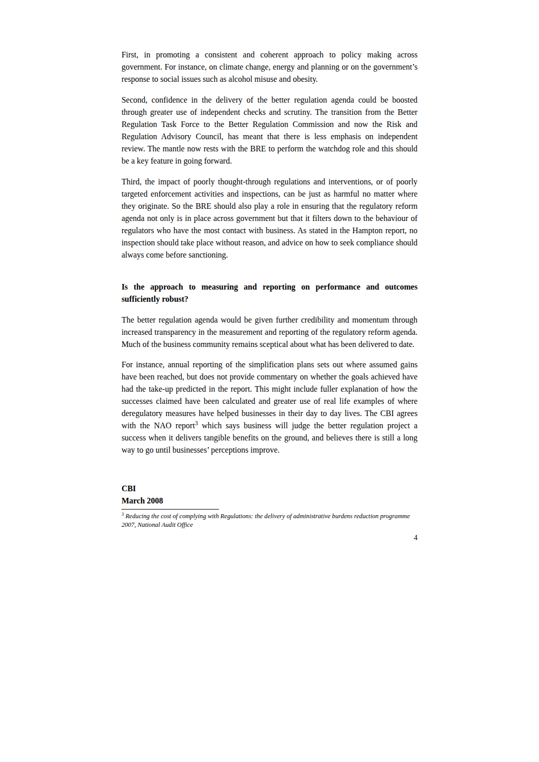First, in promoting a consistent and coherent approach to policy making across government. For instance, on climate change, energy and planning or on the government’s response to social issues such as alcohol misuse and obesity.
Second, confidence in the delivery of the better regulation agenda could be boosted through greater use of independent checks and scrutiny. The transition from the Better Regulation Task Force to the Better Regulation Commission and now the Risk and Regulation Advisory Council, has meant that there is less emphasis on independent review. The mantle now rests with the BRE to perform the watchdog role and this should be a key feature in going forward.
Third, the impact of poorly thought-through regulations and interventions, or of poorly targeted enforcement activities and inspections, can be just as harmful no matter where they originate. So the BRE should also play a role in ensuring that the regulatory reform agenda not only is in place across government but that it filters down to the behaviour of regulators who have the most contact with business. As stated in the Hampton report, no inspection should take place without reason, and advice on how to seek compliance should always come before sanctioning.
Is the approach to measuring and reporting on performance and outcomes sufficiently robust?
The better regulation agenda would be given further credibility and momentum through increased transparency in the measurement and reporting of the regulatory reform agenda. Much of the business community remains sceptical about what has been delivered to date.
For instance, annual reporting of the simplification plans sets out where assumed gains have been reached, but does not provide commentary on whether the goals achieved have had the take-up predicted in the report. This might include fuller explanation of how the successes claimed have been calculated and greater use of real life examples of where deregulatory measures have helped businesses in their day to day lives. The CBI agrees with the NAO report3 which says business will judge the better regulation project a success when it delivers tangible benefits on the ground, and believes there is still a long way to go until businesses’ perceptions improve.
CBI March 2008
3 Reducing the cost of complying with Regulations: the delivery of administrative burdens reduction programme 2007, National Audit Office
4